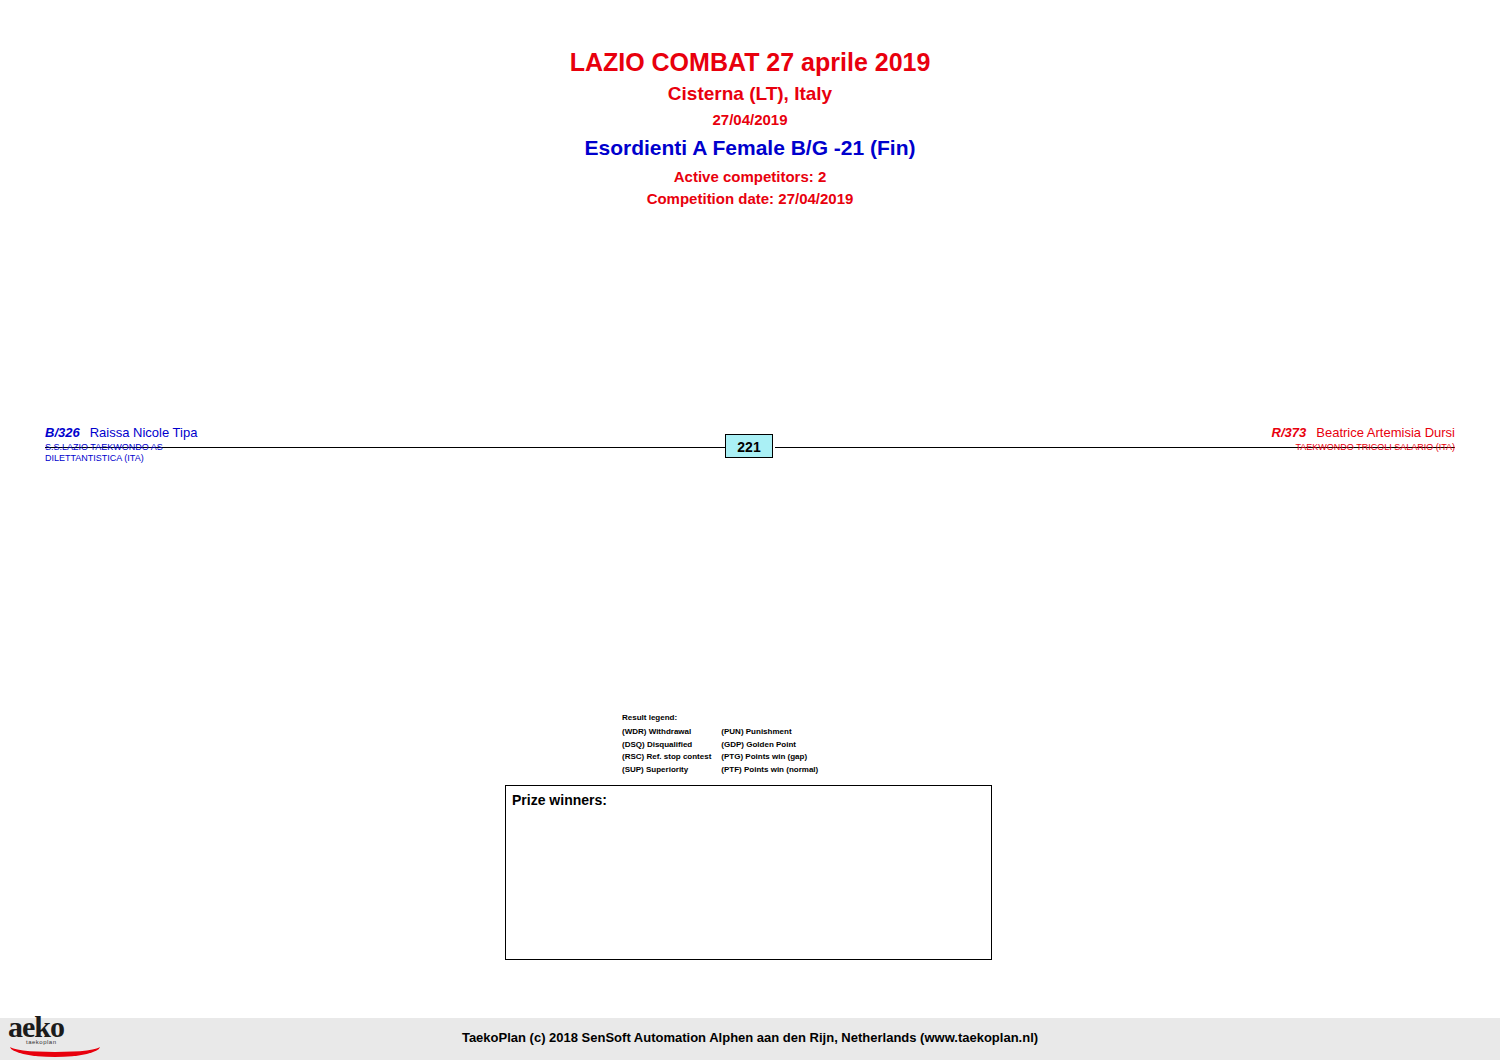LAZIO COMBAT 27 aprile 2019
Cisterna (LT), Italy
27/04/2019
Esordienti A Female B/G -21 (Fin)
Active competitors: 2
Competition date: 27/04/2019
221
B/326 Raissa Nicole Tipa
S.S.LAZIO TAEKWONDO AS
DILETTANTISTICA (ITA)
R/373 Beatrice Artemisia Dursi
TAEKWONDO TRICOLI SALARIO (ITA)
Result legend:
| (WDR) Withdrawal | (PUN) Punishment |
| (DSQ) Disqualified | (GDP) Golden Point |
| (RSC) Ref. stop contest | (PTG) Points win (gap) |
| (SUP) Superiority | (PTF) Points win (normal) |
Prize winners:
TaekoPlan (c) 2018 SenSoft Automation Alphen aan den Rijn, Netherlands (www.taekoplan.nl)
aeko
taekoplan